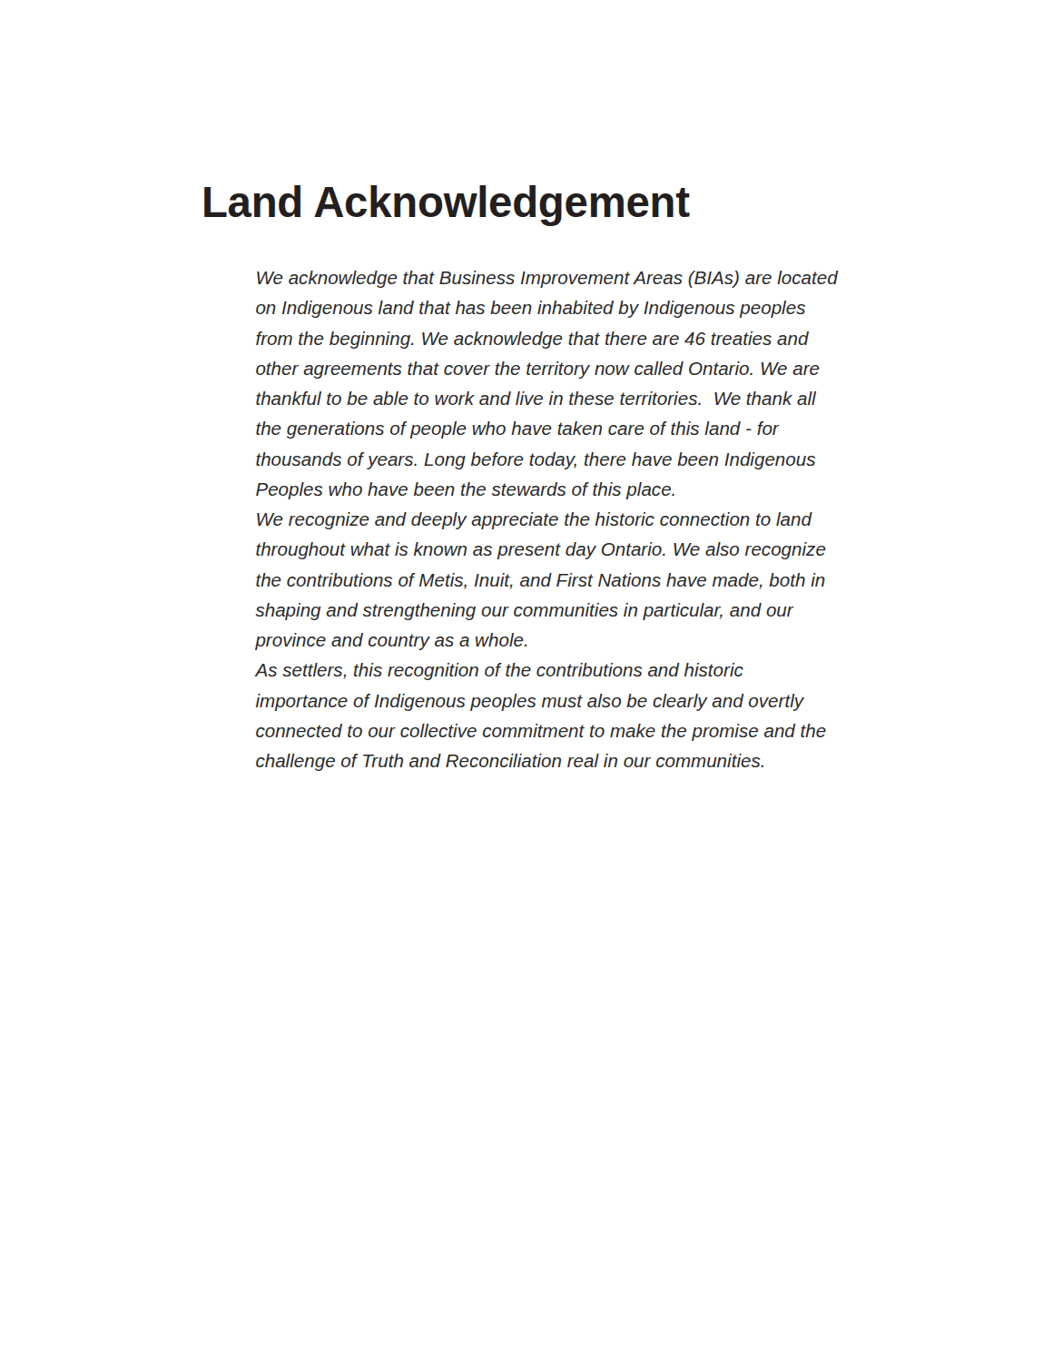Land Acknowledgement
We acknowledge that Business Improvement Areas (BIAs) are located on Indigenous land that has been inhabited by Indigenous peoples from the beginning. We acknowledge that there are 46 treaties and other agreements that cover the territory now called Ontario. We are thankful to be able to work and live in these territories. We thank all the generations of people who have taken care of this land - for thousands of years. Long before today, there have been Indigenous Peoples who have been the stewards of this place.
We recognize and deeply appreciate the historic connection to land throughout what is known as present day Ontario. We also recognize the contributions of Metis, Inuit, and First Nations have made, both in shaping and strengthening our communities in particular, and our province and country as a whole.
As settlers, this recognition of the contributions and historic importance of Indigenous peoples must also be clearly and overtly connected to our collective commitment to make the promise and the challenge of Truth and Reconciliation real in our communities.